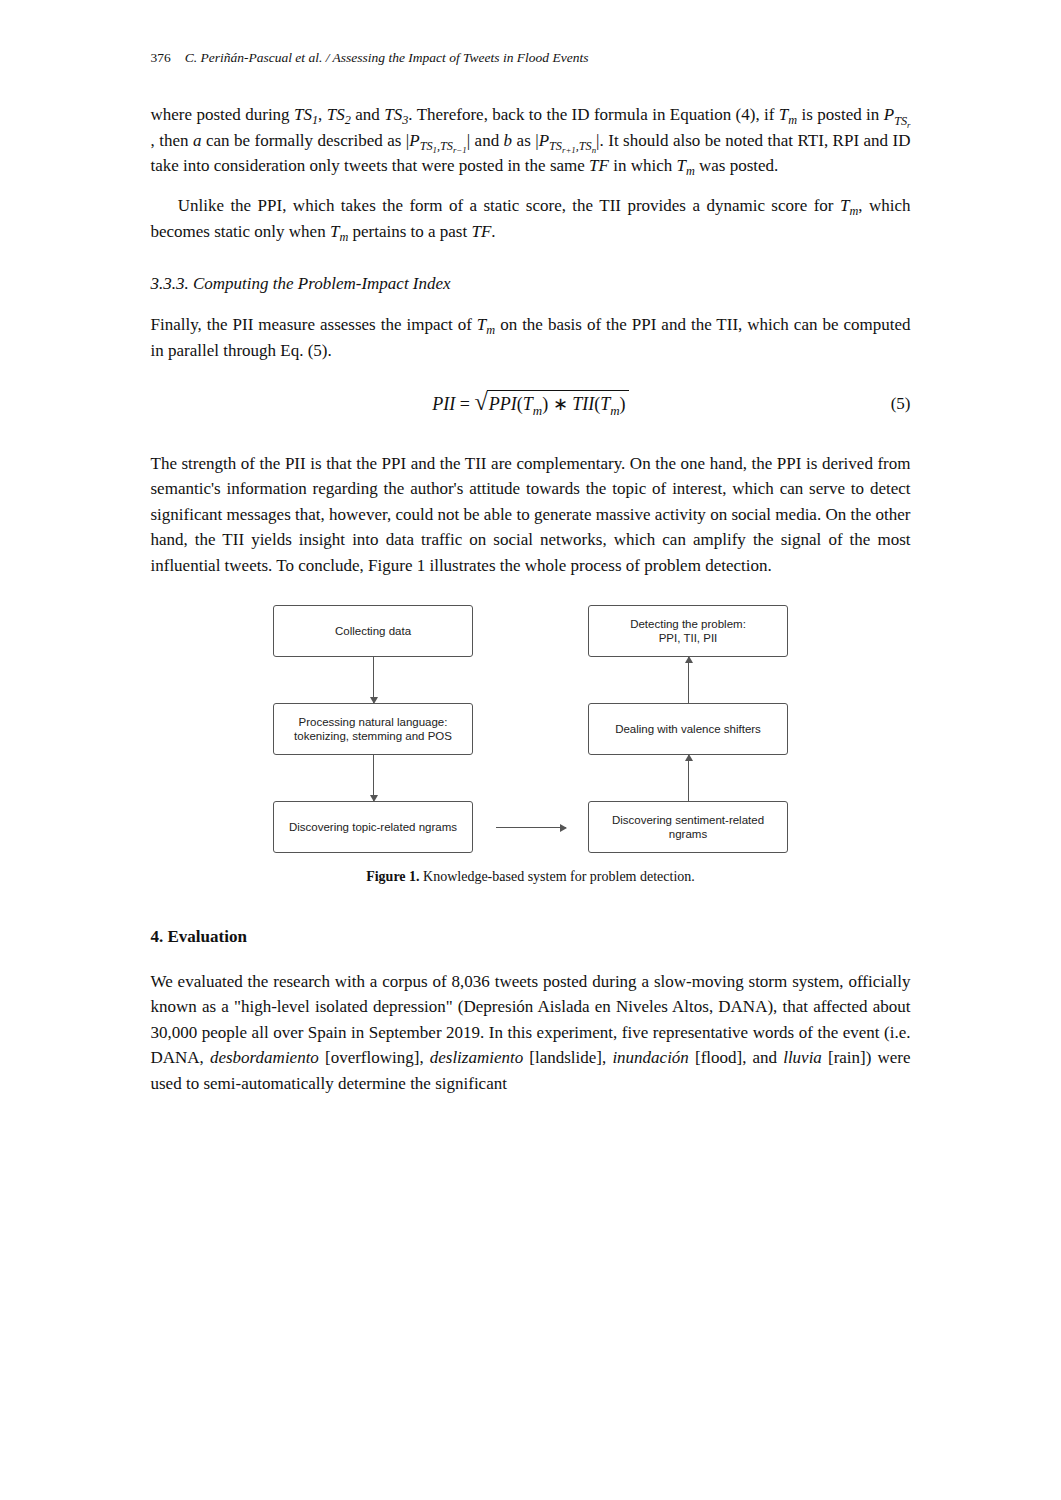376 C. Periñán-Pascual et al. / Assessing the Impact of Tweets in Flood Events
where posted during TS1, TS2 and TS3. Therefore, back to the ID formula in Equation (4), if Tm is posted in PTSr , then a can be formally described as |PTS1,TSr−1| and b as |PTSr+1,TSn|. It should also be noted that RTI, RPI and ID take into consideration only tweets that were posted in the same TF in which Tm was posted.
Unlike the PPI, which takes the form of a static score, the TII provides a dynamic score for Tm, which becomes static only when Tm pertains to a past TF.
3.3.3. Computing the Problem-Impact Index
Finally, the PII measure assesses the impact of Tm on the basis of the PPI and the TII, which can be computed in parallel through Eq. (5).
PII = √PPI(Tm) ∗ TII(Tm)
(5)
The strength of the PII is that the PPI and the TII are complementary. On the one hand, the PPI is derived from semantic's information regarding the author's attitude towards the topic of interest, which can serve to detect significant messages that, however, could not be able to generate massive activity on social media. On the other hand, the TII yields insight into data traffic on social networks, which can amplify the signal of the most influential tweets. To conclude, Figure 1 illustrates the whole process of problem detection.
Collecting data
Detecting the problem:
PPI, TII, PII
Processing natural language:
tokenizing, stemming and POS
Dealing with valence shifters
Discovering topic-related ngrams
Discovering sentiment-related
ngrams
Figure 1. Knowledge-based system for problem detection.
4. Evaluation
We evaluated the research with a corpus of 8,036 tweets posted during a slow-moving storm system, officially known as a "high-level isolated depression" (Depresión Aislada en Niveles Altos, DANA), that affected about 30,000 people all over Spain in September 2019. In this experiment, five representative words of the event (i.e. DANA, desbordamiento [overflowing], deslizamiento [landslide], inundación [flood], and lluvia [rain]) were used to semi-automatically determine the significant